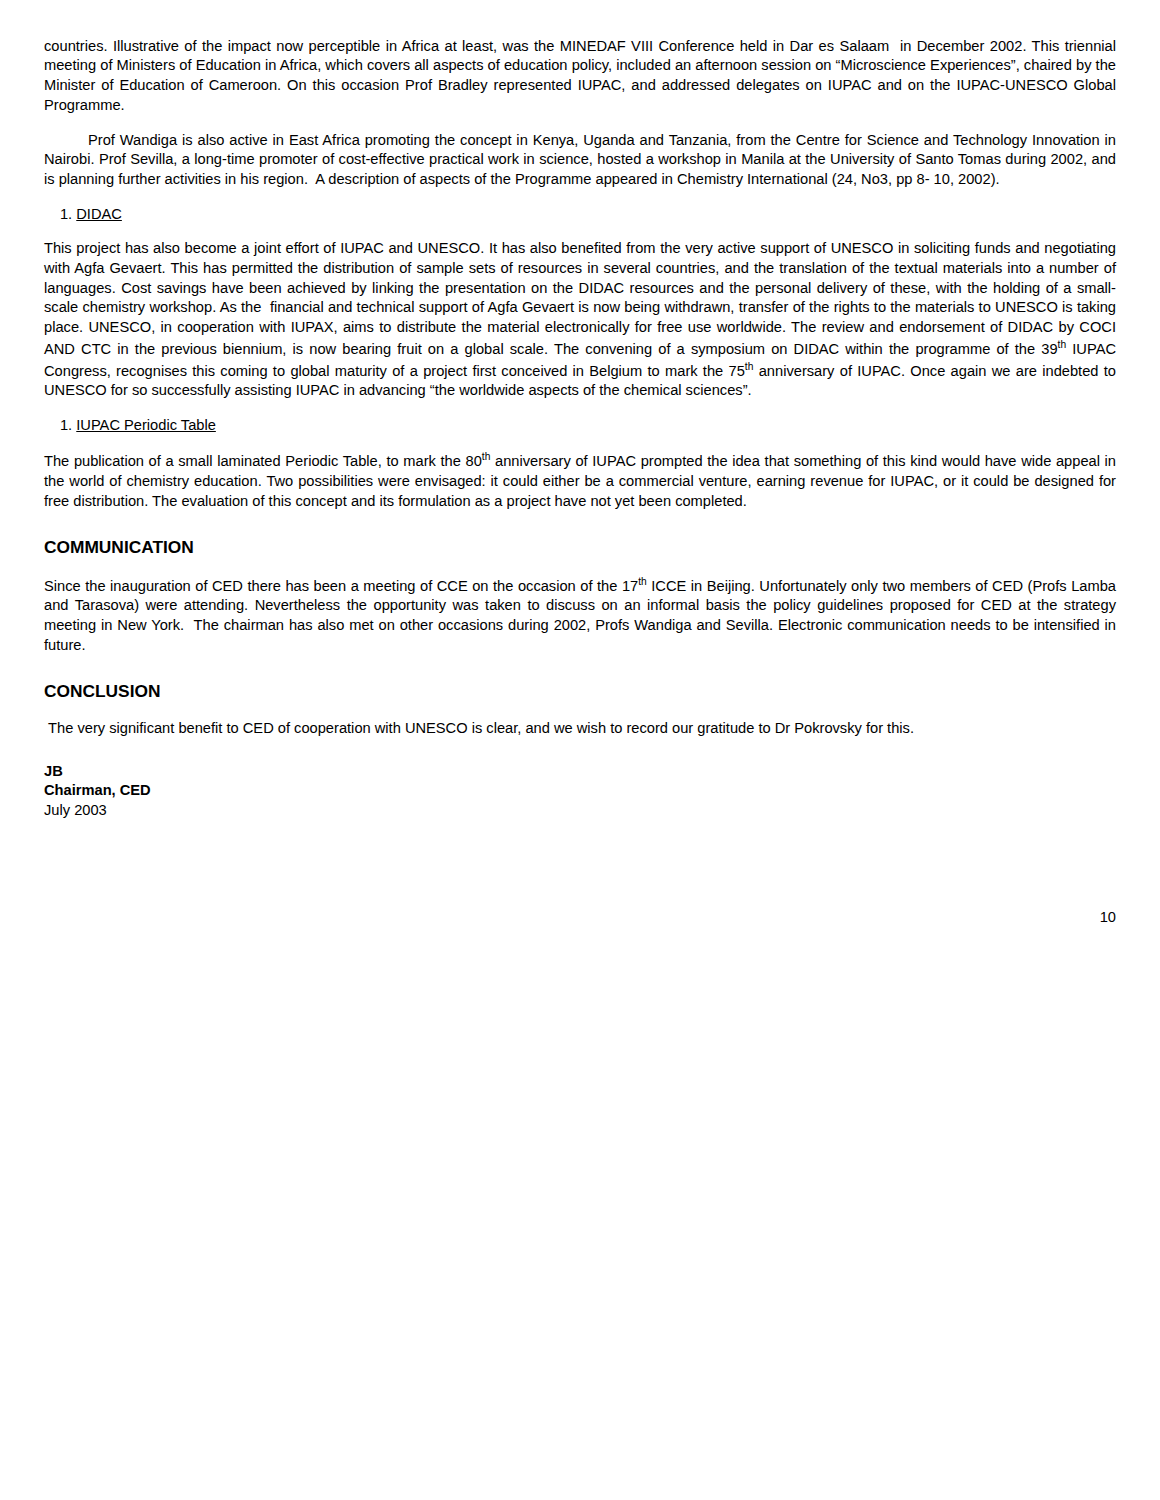countries. Illustrative of the impact now perceptible in Africa at least, was the MINEDAF VIII Conference held in Dar es Salaam in December 2002. This triennial meeting of Ministers of Education in Africa, which covers all aspects of education policy, included an afternoon session on “Microscience Experiences”, chaired by the Minister of Education of Cameroon. On this occasion Prof Bradley represented IUPAC, and addressed delegates on IUPAC and on the IUPAC-UNESCO Global Programme.
Prof Wandiga is also active in East Africa promoting the concept in Kenya, Uganda and Tanzania, from the Centre for Science and Technology Innovation in Nairobi. Prof Sevilla, a long-time promoter of cost-effective practical work in science, hosted a workshop in Manila at the University of Santo Tomas during 2002, and is planning further activities in his region. A description of aspects of the Programme appeared in Chemistry International (24, No3, pp 8- 10, 2002).
DIDAC
This project has also become a joint effort of IUPAC and UNESCO. It has also benefited from the very active support of UNESCO in soliciting funds and negotiating with Agfa Gevaert. This has permitted the distribution of sample sets of resources in several countries, and the translation of the textual materials into a number of languages. Cost savings have been achieved by linking the presentation on the DIDAC resources and the personal delivery of these, with the holding of a small-scale chemistry workshop. As the financial and technical support of Agfa Gevaert is now being withdrawn, transfer of the rights to the materials to UNESCO is taking place. UNESCO, in cooperation with IUPAX, aims to distribute the material electronically for free use worldwide. The review and endorsement of DIDAC by COCI AND CTC in the previous biennium, is now bearing fruit on a global scale. The convening of a symposium on DIDAC within the programme of the 39th IUPAC Congress, recognises this coming to global maturity of a project first conceived in Belgium to mark the 75th anniversary of IUPAC. Once again we are indebted to UNESCO for so successfully assisting IUPAC in advancing “the worldwide aspects of the chemical sciences”.
IUPAC Periodic Table
The publication of a small laminated Periodic Table, to mark the 80th anniversary of IUPAC prompted the idea that something of this kind would have wide appeal in the world of chemistry education. Two possibilities were envisaged: it could either be a commercial venture, earning revenue for IUPAC, or it could be designed for free distribution. The evaluation of this concept and its formulation as a project have not yet been completed.
COMMUNICATION
Since the inauguration of CED there has been a meeting of CCE on the occasion of the 17th ICCE in Beijing. Unfortunately only two members of CED (Profs Lamba and Tarasova) were attending. Nevertheless the opportunity was taken to discuss on an informal basis the policy guidelines proposed for CED at the strategy meeting in New York. The chairman has also met on other occasions during 2002, Profs Wandiga and Sevilla. Electronic communication needs to be intensified in future.
CONCLUSION
The very significant benefit to CED of cooperation with UNESCO is clear, and we wish to record our gratitude to Dr Pokrovsky for this.
JB Chairman, CED July 2003
10